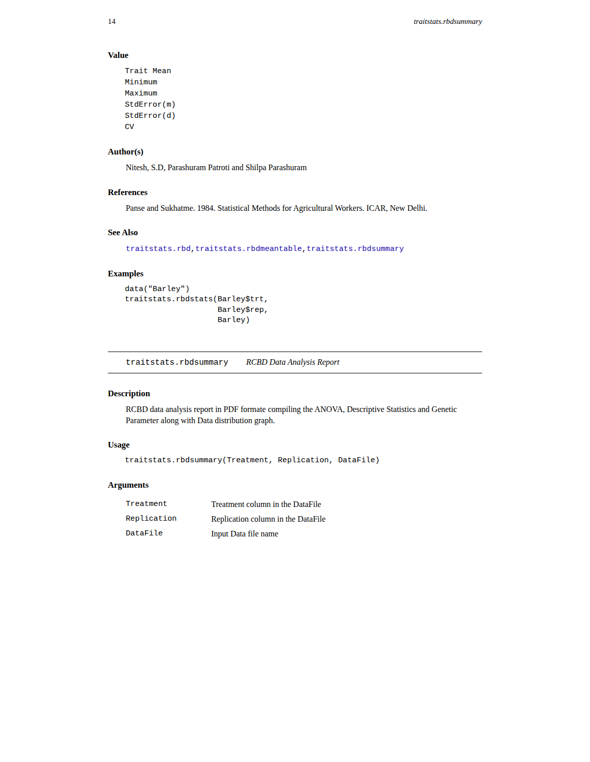14 traitstats.rbdsummary
Value
Trait Mean
Minimum
Maximum
StdError(m)
StdError(d)
CV
Author(s)
Nitesh, S.D, Parashuram Patroti and Shilpa Parashuram
References
Panse and Sukhatme. 1984. Statistical Methods for Agricultural Workers. ICAR, New Delhi.
See Also
traitstats.rbd,traitstats.rbdmeantable,traitstats.rbdsummary
Examples
data("Barley")
traitstats.rbdstats(Barley$trt,
                    Barley$rep,
                    Barley)
traitstats.rbdsummary RCBD Data Analysis Report
Description
RCBD data analysis report in PDF formate compiling the ANOVA, Descriptive Statistics and Genetic Parameter along with Data distribution graph.
Usage
traitstats.rbdsummary(Treatment, Replication, DataFile)
Arguments
Treatment
Treatment column in the DataFile
Replication
Replication column in the DataFile
DataFile
Input Data file name